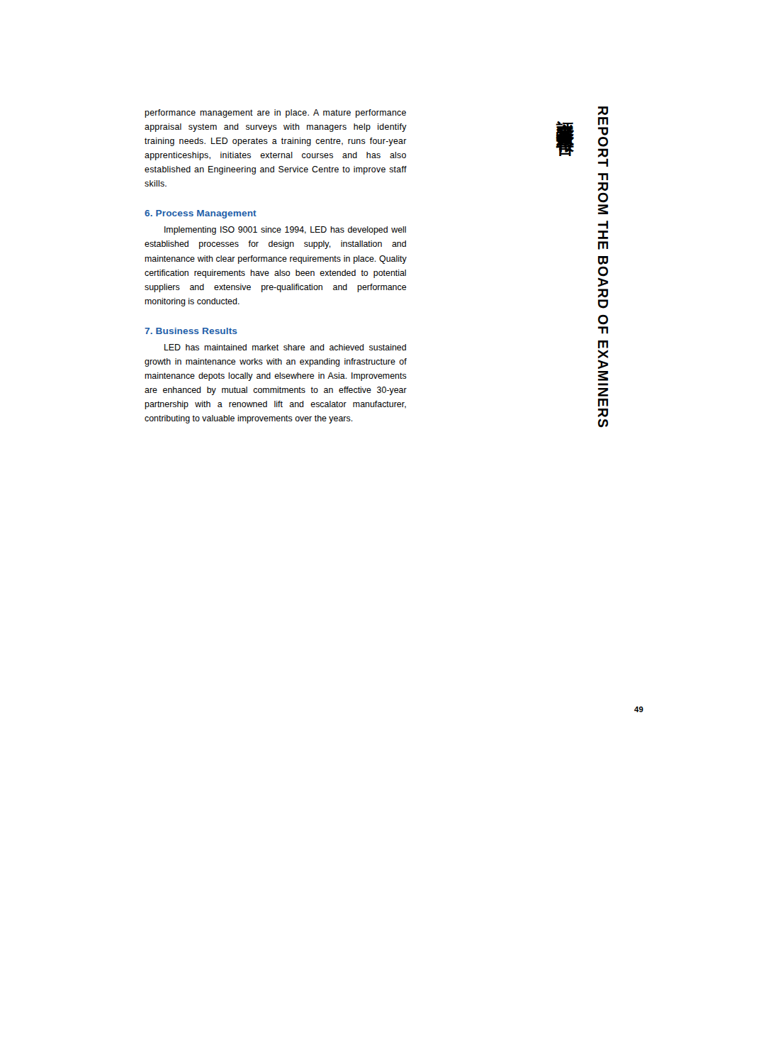performance management are in place. A mature performance appraisal system and surveys with managers help identify training needs. LED operates a training centre, runs four-year apprenticeships, initiates external courses and has also established an Engineering and Service Centre to improve staff skills.
6. Process Management
Implementing ISO 9001 since 1994, LED has developed well established processes for design supply, installation and maintenance with clear performance requirements in place. Quality certification requirements have also been extended to potential suppliers and extensive pre-qualification and performance monitoring is conducted.
7. Business Results
LED has maintained market share and achieved sustained growth in maintenance works with an expanding infrastructure of maintenance depots locally and elsewhere in Asia. Improvements are enhanced by mutual commitments to an effective 30-year partnership with a renowned lift and escalator manufacturer, contributing to valuable improvements over the years.
評審委員會報告
REPORT FROM THE BOARD OF EXAMINERS
49